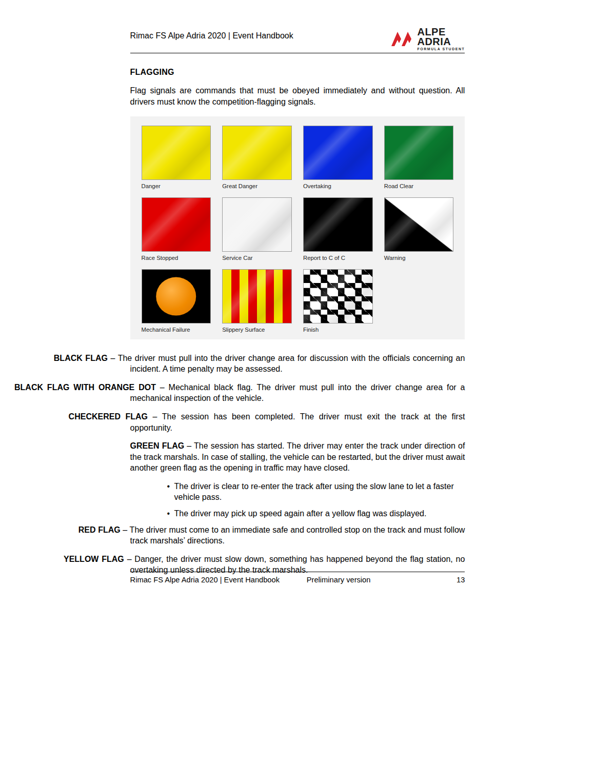Rimac FS Alpe Adria 2020 | Event Handbook
ALPE ADRIA FORMULA STUDENT
FLAGGING
Flag signals are commands that must be obeyed immediately and without question. All drivers must know the competition-flagging signals.
Danger
Great Danger
Overtaking
Road Clear
Race Stopped
Service Car
Report to C of C
Warning
Mechanical Failure
Slippery Surface
Finish
BLACK FLAG – The driver must pull into the driver change area for discussion with the officials concerning an incident. A time penalty may be assessed.
BLACK FLAG WITH ORANGE DOT – Mechanical black flag. The driver must pull into the driver change area for a mechanical inspection of the vehicle.
CHECKERED FLAG – The session has been completed. The driver must exit the track at the first opportunity.
GREEN FLAG – The session has started. The driver may enter the track under direction of the track marshals. In case of stalling, the vehicle can be restarted, but the driver must await another green flag as the opening in traffic may have closed.
The driver is clear to re-enter the track after using the slow lane to let a faster vehicle pass.
The driver may pick up speed again after a yellow flag was displayed.
RED FLAG – The driver must come to an immediate safe and controlled stop on the track and must follow track marshals’ directions.
YELLOW FLAG – Danger, the driver must slow down, something has happened beyond the flag station, no overtaking unless directed by the track marshals.
Rimac FS Alpe Adria 2020 | Event Handbook Preliminary version 13